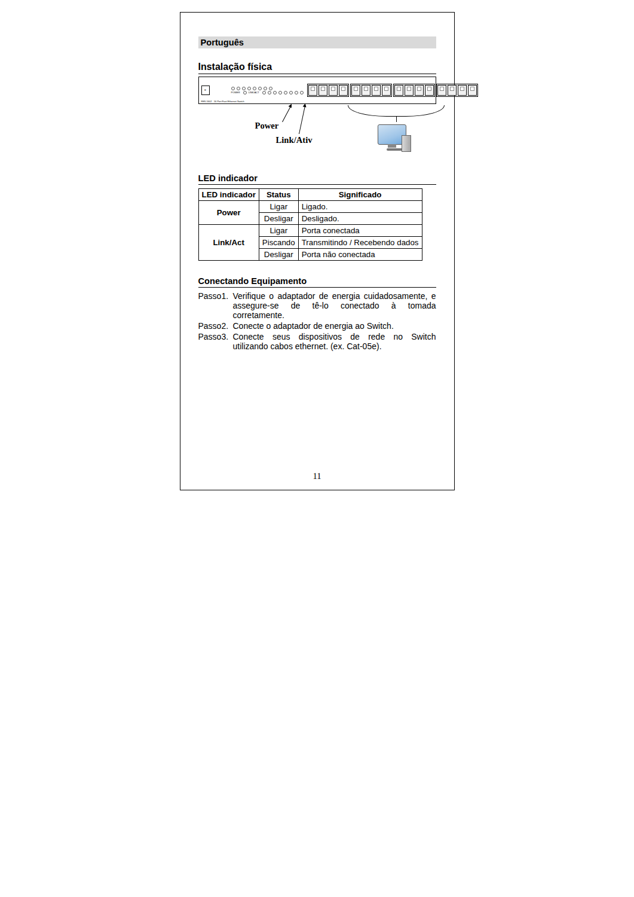Português
Instalação física
E
POWER
LINK/ACT
FES-1602 16 Port Fast Ethernet Switch
Power
Link/Ativ
LED indicador
| LED indicador | Status | Significado |
| --- | --- | --- |
| Power | Ligar | Ligado. |
| Desligar | Desligado. |
| Link/Act | Ligar | Porta conectada |
| Piscando | Transmitindo / Recebendo dados |
| Desligar | Porta não conectada |
Conectando Equipamento
Passo1.
Verifique o adaptador de energia cuidadosamente, e assegure-se de tê-lo conectado à tomada corretamente.
Passo2.
Conecte o adaptador de energia ao Switch.
Passo3.
Conecte seus dispositivos de rede no Switch utilizando cabos ethernet. (ex. Cat-05e).
11